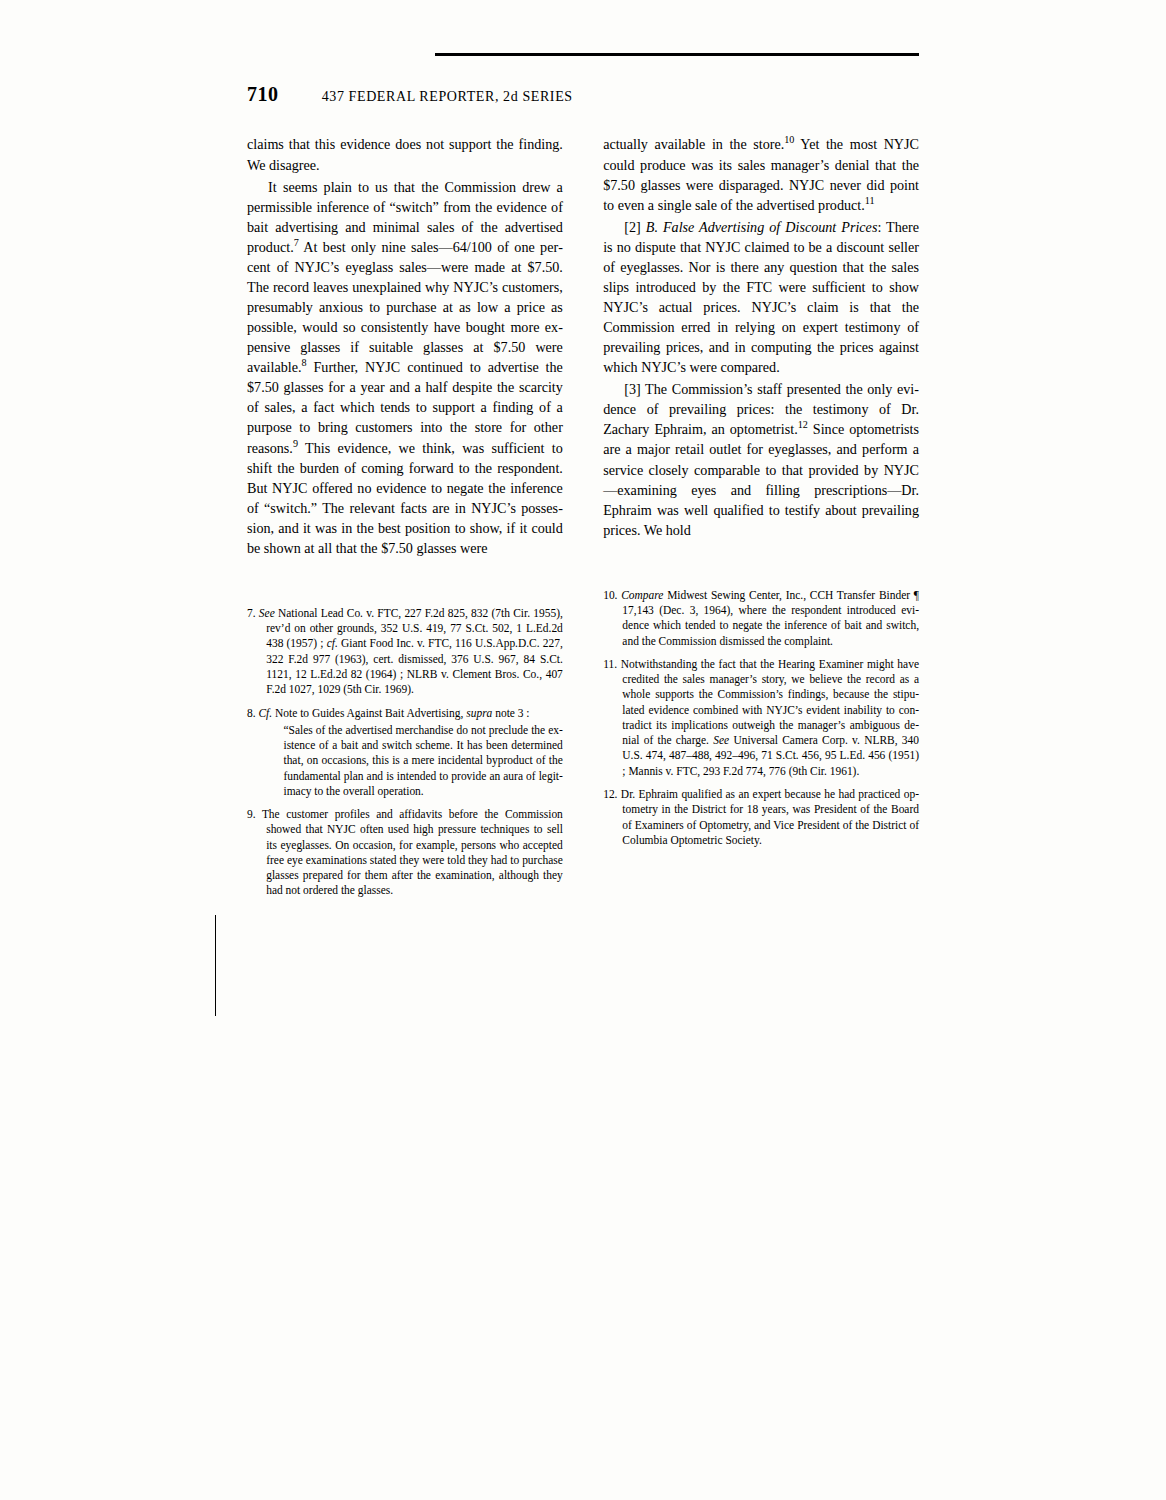710 437 FEDERAL REPORTER, 2d SERIES
claims that this evidence does not support the finding. We disagree.
It seems plain to us that the Commission drew a permissible inference of “switch” from the evidence of bait advertising and minimal sales of the advertised product.7 At best only nine sales—64/100 of one percent of NYJC’s eyeglass sales—were made at $7.50. The record leaves unexplained why NYJC’s customers, presumably anxious to purchase at as low a price as possible, would so consistently have bought more expensive glasses if suitable glasses at $7.50 were available.8 Further, NYJC continued to advertise the $7.50 glasses for a year and a half despite the scarcity of sales, a fact which tends to support a finding of a purpose to bring customers into the store for other reasons.9 This evidence, we think, was sufficient to shift the burden of coming forward to the respondent. But NYJC offered no evidence to negate the inference of “switch.” The relevant facts are in NYJC’s possession, and it was in the best position to show, if it could be shown at all that the $7.50 glasses were
7. See National Lead Co. v. FTC, 227 F.2d 825, 832 (7th Cir. 1955), rev’d on other grounds, 352 U.S. 419, 77 S.Ct. 502, 1 L.Ed.2d 438 (1957) ; cf. Giant Food Inc. v. FTC, 116 U.S.App.D.C. 227, 322 F.2d 977 (1963), cert. dismissed, 376 U.S. 967, 84 S.Ct. 1121, 12 L.Ed.2d 82 (1964) ; NLRB v. Clement Bros. Co., 407 F.2d 1027, 1029 (5th Cir. 1969).
8. Cf. Note to Guides Against Bait Advertising, supra note 3 : “Sales of the advertised merchandise do not preclude the existence of a bait and switch scheme. It has been determined that, on occasions, this is a mere incidental byproduct of the fundamental plan and is intended to provide an aura of legitimacy to the overall operation.
9. The customer profiles and affidavits before the Commission showed that NYJC often used high pressure techniques to sell its eyeglasses. On occasion, for example, persons who accepted free eye examinations stated they were told they had to purchase glasses prepared for them after the examination, although they had not ordered the glasses.
actually available in the store.10 Yet the most NYJC could produce was its sales manager’s denial that the $7.50 glasses were disparaged. NYJC never did point to even a single sale of the advertised product.11
[2] B. False Advertising of Discount Prices: There is no dispute that NYJC claimed to be a discount seller of eyeglasses. Nor is there any question that the sales slips introduced by the FTC were sufficient to show NYJC’s actual prices. NYJC’s claim is that the Commission erred in relying on expert testimony of prevailing prices, and in computing the prices against which NYJC’s were compared.
[3] The Commission’s staff presented the only evidence of prevailing prices: the testimony of Dr. Zachary Ephraim, an optometrist.12 Since optometrists are a major retail outlet for eyeglasses, and perform a service closely comparable to that provided by NYJC—examining eyes and filling prescriptions—Dr. Ephraim was well qualified to testify about prevailing prices. We hold
10. Compare Midwest Sewing Center, Inc., CCH Transfer Binder ¶ 17,143 (Dec. 3, 1964), where the respondent introduced evidence which tended to negate the inference of bait and switch, and the Commission dismissed the complaint.
11. Notwithstanding the fact that the Hearing Examiner might have credited the sales manager’s story, we believe the record as a whole supports the Commission’s findings, because the stipulated evidence combined with NYJC’s evident inability to contradict its implications outweigh the manager’s ambiguous denial of the charge. See Universal Camera Corp. v. NLRB, 340 U.S. 474, 487–488, 492–496, 71 S.Ct. 456, 95 L.Ed. 456 (1951) ; Mannis v. FTC, 293 F.2d 774, 776 (9th Cir. 1961).
12. Dr. Ephraim qualified as an expert because he had practiced optometry in the District for 18 years, was President of the Board of Examiners of Optometry, and Vice President of the District of Columbia Optometric Society.